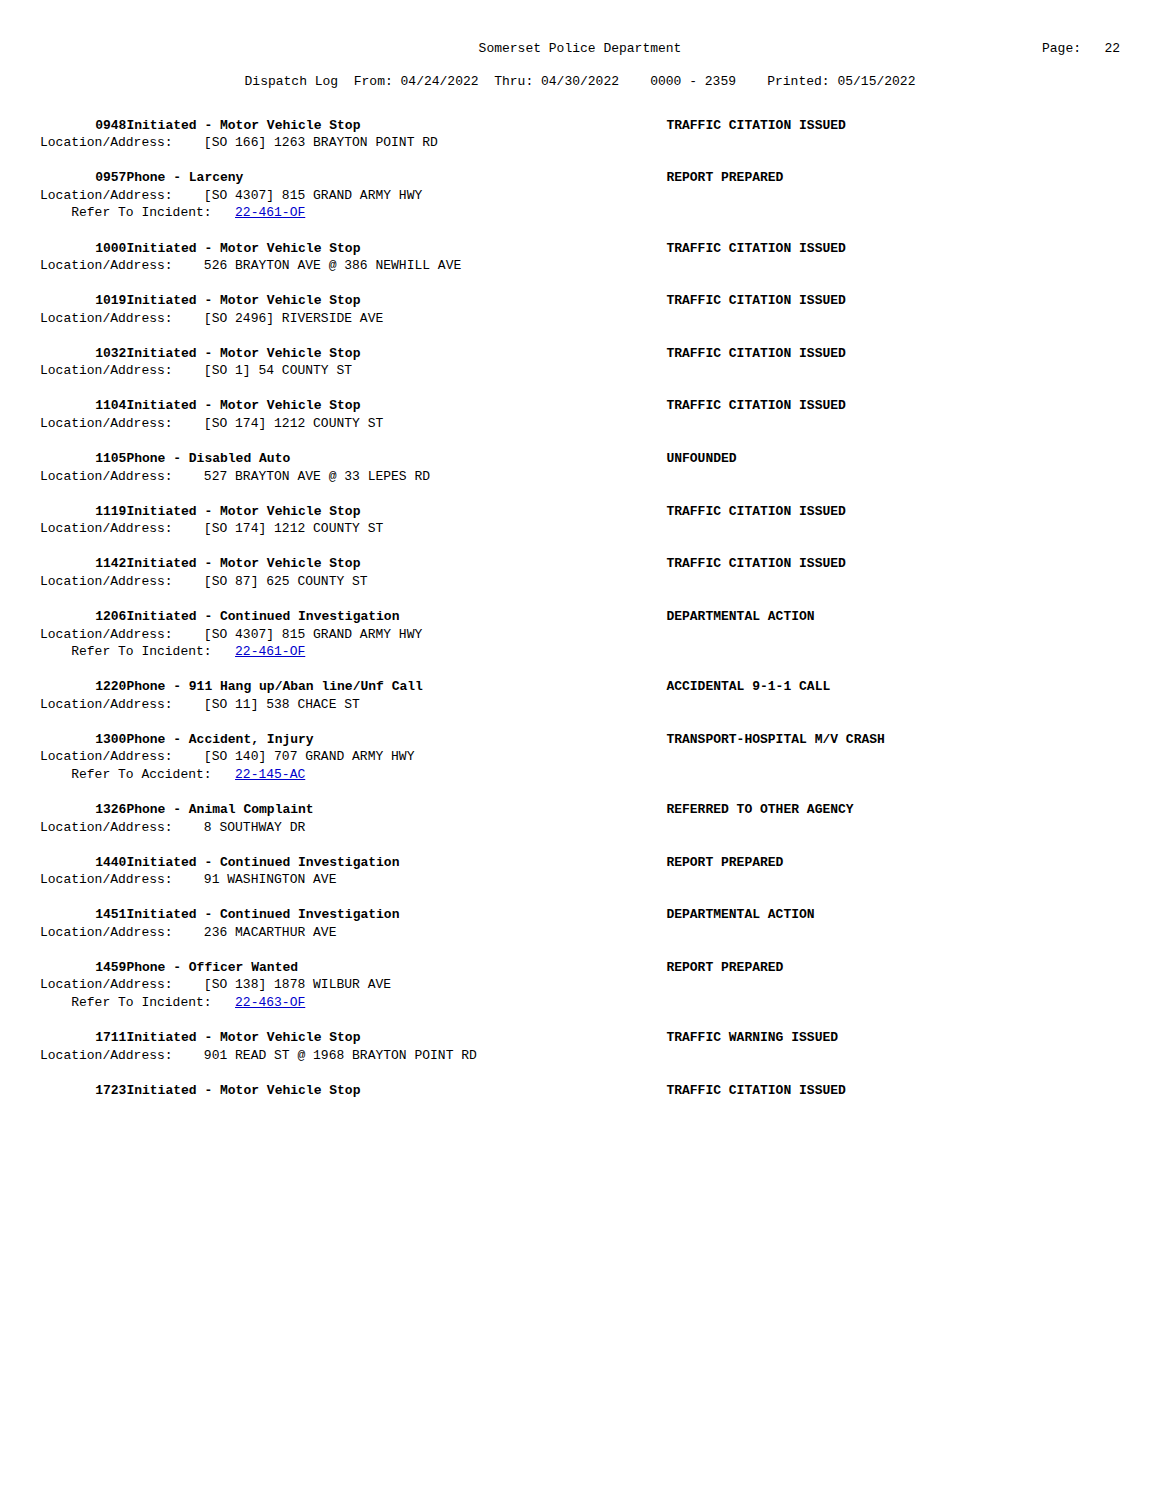Somerset Police Department
Page: 22
Dispatch Log From: 04/24/2022 Thru: 04/30/2022 0000 - 2359 Printed: 05/15/2022
| 0948 | Initiated - Motor Vehicle Stop | TRAFFIC CITATION ISSUED |
| Location/Address: [SO 166] 1263 BRAYTON POINT RD |
| 0957 | Phone - Larceny | REPORT PREPARED |
| Location/Address: [SO 4307] 815 GRAND ARMY HWY |
| Refer To Incident: 22-461-OF |
| 1000 | Initiated - Motor Vehicle Stop | TRAFFIC CITATION ISSUED |
| Location/Address: 526 BRAYTON AVE @ 386 NEWHILL AVE |
| 1019 | Initiated - Motor Vehicle Stop | TRAFFIC CITATION ISSUED |
| Location/Address: [SO 2496] RIVERSIDE AVE |
| 1032 | Initiated - Motor Vehicle Stop | TRAFFIC CITATION ISSUED |
| Location/Address: [SO 1] 54 COUNTY ST |
| 1104 | Initiated - Motor Vehicle Stop | TRAFFIC CITATION ISSUED |
| Location/Address: [SO 174] 1212 COUNTY ST |
| 1105 | Phone - Disabled Auto | UNFOUNDED |
| Location/Address: 527 BRAYTON AVE @ 33 LEPES RD |
| 1119 | Initiated - Motor Vehicle Stop | TRAFFIC CITATION ISSUED |
| Location/Address: [SO 174] 1212 COUNTY ST |
| 1142 | Initiated - Motor Vehicle Stop | TRAFFIC CITATION ISSUED |
| Location/Address: [SO 87] 625 COUNTY ST |
| 1206 | Initiated - Continued Investigation | DEPARTMENTAL ACTION |
| Location/Address: [SO 4307] 815 GRAND ARMY HWY |
| Refer To Incident: 22-461-OF |
| 1220 | Phone - 911 Hang up/Aban line/Unf Call | ACCIDENTAL 9-1-1 CALL |
| Location/Address: [SO 11] 538 CHACE ST |
| 1300 | Phone - Accident, Injury | TRANSPORT-HOSPITAL M/V CRASH |
| Location/Address: [SO 140] 707 GRAND ARMY HWY |
| Refer To Accident: 22-145-AC |
| 1326 | Phone - Animal Complaint | REFERRED TO OTHER AGENCY |
| Location/Address: 8 SOUTHWAY DR |
| 1440 | Initiated - Continued Investigation | REPORT PREPARED |
| Location/Address: 91 WASHINGTON AVE |
| 1451 | Initiated - Continued Investigation | DEPARTMENTAL ACTION |
| Location/Address: 236 MACARTHUR AVE |
| 1459 | Phone - Officer Wanted | REPORT PREPARED |
| Location/Address: [SO 138] 1878 WILBUR AVE |
| Refer To Incident: 22-463-OF |
| 1711 | Initiated - Motor Vehicle Stop | TRAFFIC WARNING ISSUED |
| Location/Address: 901 READ ST @ 1968 BRAYTON POINT RD |
| 1723 | Initiated - Motor Vehicle Stop | TRAFFIC CITATION ISSUED |